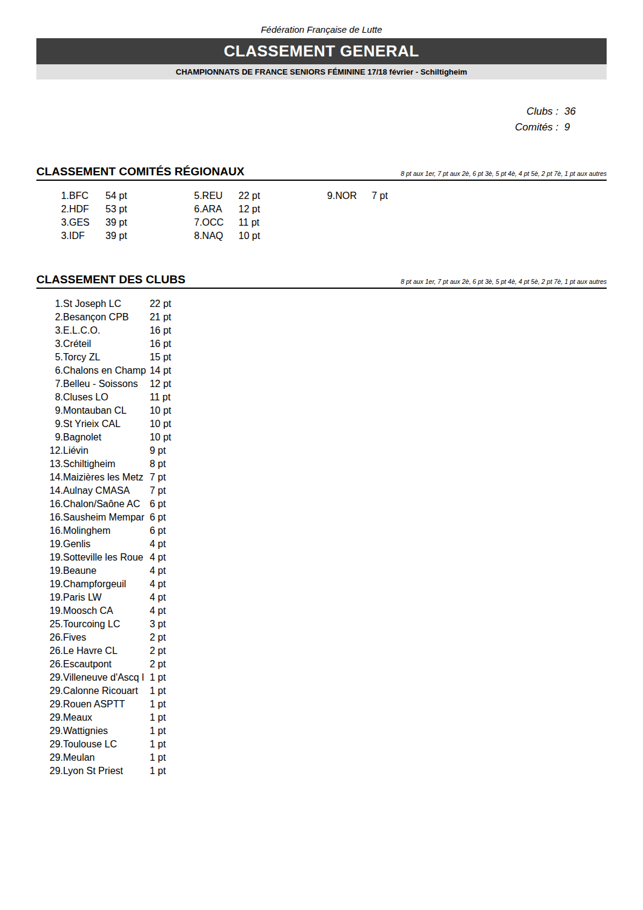Fédération Française de Lutte
CLASSEMENT GENERAL
CHAMPIONNATS DE FRANCE SENIORS FÉMININE 17/18 février - Schiltigheim
Clubs : 36
Comités : 9
CLASSEMENT COMITÉS RÉGIONAUX
8 pt aux 1er, 7 pt aux 2è, 6 pt 3è, 5 pt 4è, 4 pt 5è, 2 pt 7è, 1 pt aux autres
| 1. | BFC | 54 pt | 5. | REU | 22 pt | 9. | NOR | 7 pt |
| 2. | HDF | 53 pt | 6. | ARA | 12 pt | | | |
| 3. | GES | 39 pt | 7. | OCC | 11 pt | | | |
| 3. | IDF | 39 pt | 8. | NAQ | 10 pt | | | |
CLASSEMENT DES CLUBS
8 pt aux 1er, 7 pt aux 2è, 6 pt 3è, 5 pt 4è, 4 pt 5è, 2 pt 7è, 1 pt aux autres
| 1. | St Joseph LC | 22 pt |
| 2. | Besançon CPB | 21 pt |
| 3. | E.L.C.O. | 16 pt |
| 3. | Créteil | 16 pt |
| 5. | Torcy ZL | 15 pt |
| 6. | Chalons en Champ | 14 pt |
| 7. | Belleu - Soissons | 12 pt |
| 8. | Cluses LO | 11 pt |
| 9. | Montauban CL | 10 pt |
| 9. | St Yrieix CAL | 10 pt |
| 9. | Bagnolet | 10 pt |
| 12. | Liévin | 9 pt |
| 13. | Schiltigheim | 8 pt |
| 14. | Maizières les Metz | 7 pt |
| 14. | Aulnay CMASA | 7 pt |
| 16. | Chalon/Saône AC | 6 pt |
| 16. | Sausheim Mempar | 6 pt |
| 16. | Molinghem | 6 pt |
| 19. | Genlis | 4 pt |
| 19. | Sotteville les Roue | 4 pt |
| 19. | Beaune | 4 pt |
| 19. | Champforgeuil | 4 pt |
| 19. | Paris LW | 4 pt |
| 19. | Moosch CA | 4 pt |
| 25. | Tourcoing LC | 3 pt |
| 26. | Fives | 2 pt |
| 26. | Le Havre CL | 2 pt |
| 26. | Escautpont | 2 pt |
| 29. | Villeneuve d'Ascq l | 1 pt |
| 29. | Calonne Ricouart | 1 pt |
| 29. | Rouen ASPTT | 1 pt |
| 29. | Meaux | 1 pt |
| 29. | Wattignies | 1 pt |
| 29. | Toulouse LC | 1 pt |
| 29. | Meulan | 1 pt |
| 29. | Lyon St Priest | 1 pt |